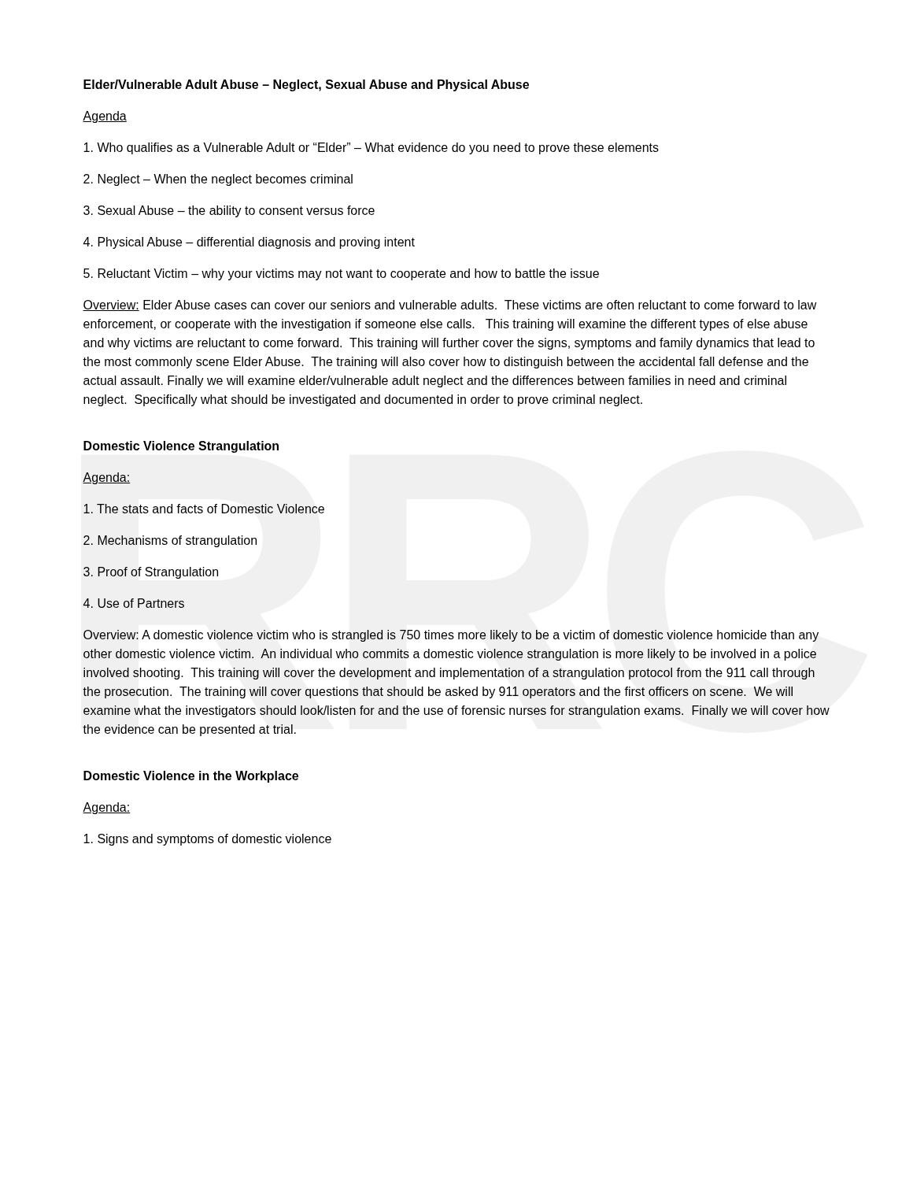RRC
Elder/Vulnerable Adult Abuse – Neglect, Sexual Abuse and Physical Abuse
Agenda
1. Who qualifies as a Vulnerable Adult or “Elder” – What evidence do you need to prove these elements
2. Neglect – When the neglect becomes criminal
3. Sexual Abuse – the ability to consent versus force
4. Physical Abuse – differential diagnosis and proving intent
5. Reluctant Victim – why your victims may not want to cooperate and how to battle the issue
Overview: Elder Abuse cases can cover our seniors and vulnerable adults. These victims are often reluctant to come forward to law enforcement, or cooperate with the investigation if someone else calls. This training will examine the different types of else abuse and why victims are reluctant to come forward. This training will further cover the signs, symptoms and family dynamics that lead to the most commonly scene Elder Abuse. The training will also cover how to distinguish between the accidental fall defense and the actual assault. Finally we will examine elder/vulnerable adult neglect and the differences between families in need and criminal neglect. Specifically what should be investigated and documented in order to prove criminal neglect.
Domestic Violence Strangulation
Agenda:
1. The stats and facts of Domestic Violence
2. Mechanisms of strangulation
3. Proof of Strangulation
4. Use of Partners
Overview: A domestic violence victim who is strangled is 750 times more likely to be a victim of domestic violence homicide than any other domestic violence victim. An individual who commits a domestic violence strangulation is more likely to be involved in a police involved shooting. This training will cover the development and implementation of a strangulation protocol from the 911 call through the prosecution. The training will cover questions that should be asked by 911 operators and the first officers on scene. We will examine what the investigators should look/listen for and the use of forensic nurses for strangulation exams. Finally we will cover how the evidence can be presented at trial.
Domestic Violence in the Workplace
Agenda:
1. Signs and symptoms of domestic violence